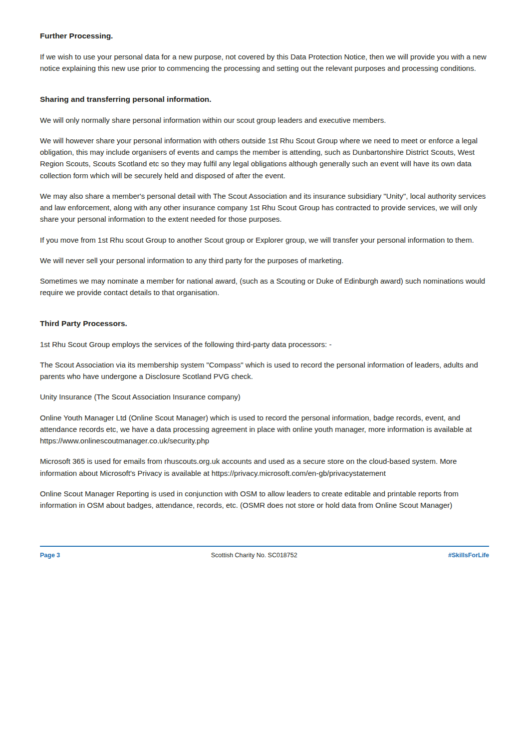Further Processing.
If we wish to use your personal data for a new purpose, not covered by this Data Protection Notice, then we will provide you with a new notice explaining this new use prior to commencing the processing and setting out the relevant purposes and processing conditions.
Sharing and transferring personal information.
We will only normally share personal information within our scout group leaders and executive members.
We will however share your personal information with others outside 1st Rhu Scout Group where we need to meet or enforce a legal obligation, this may include organisers of events and camps the member is attending, such as Dunbartonshire District Scouts, West Region Scouts, Scouts Scotland etc so they may fulfil any legal obligations although generally such an event will have its own data collection form which will be securely held and disposed of after the event.
We may also share a member's personal detail with The Scout Association and its insurance subsidiary "Unity", local authority services and law enforcement, along with any other insurance company 1st Rhu Scout Group has contracted to provide services, we will only share your personal information to the extent needed for those purposes.
If you move from 1st Rhu scout Group to another Scout group or Explorer group, we will transfer your personal information to them.
We will never sell your personal information to any third party for the purposes of marketing.
Sometimes we may nominate a member for national award, (such as a Scouting or Duke of Edinburgh award) such nominations would require we provide contact details to that organisation.
Third Party Processors.
1st Rhu Scout Group employs the services of the following third-party data processors: -
The Scout Association via its membership system "Compass" which is used to record the personal information of leaders, adults and parents who have undergone a Disclosure Scotland PVG check.
Unity Insurance (The Scout Association Insurance company)
Online Youth Manager Ltd (Online Scout Manager) which is used to record the personal information, badge records, event, and attendance records etc, we have a data processing agreement in place with online youth manager, more information is available at https://www.onlinescoutmanager.co.uk/security.php
Microsoft 365 is used for emails from rhuscouts.org.uk accounts and used as a secure store on the cloud-based system. More information about Microsoft's Privacy is available at https://privacy.microsoft.com/en-gb/privacystatement
Online Scout Manager Reporting is used in conjunction with OSM to allow leaders to create editable and printable reports from information in OSM about badges, attendance, records, etc. (OSMR does not store or hold data from Online Scout Manager)
Page 3 Scottish Charity No. SC018752 #SkillsForLife